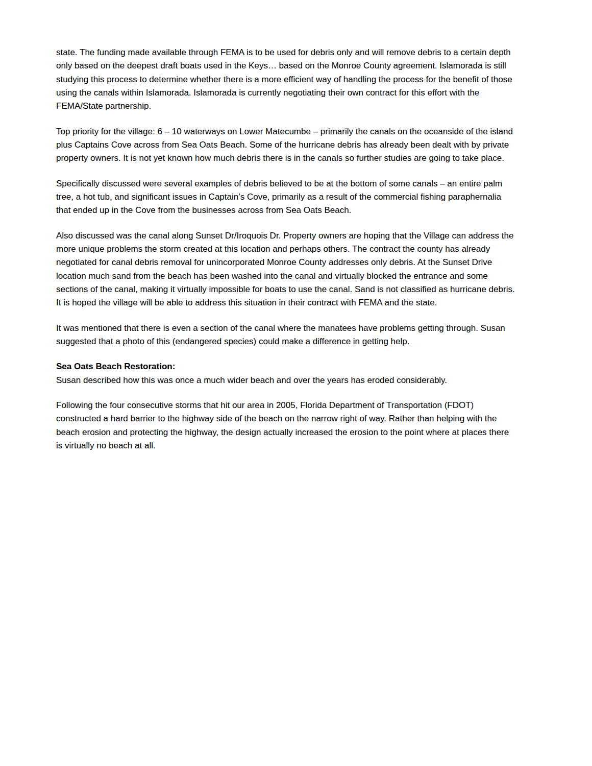state. The funding made available through FEMA is to be used for debris only and will remove debris to a certain depth only based on the deepest draft boats used in the Keys… based on the Monroe County agreement. Islamorada is still studying this process to determine whether there is a more efficient way of handling the process for the benefit of those using the canals within Islamorada. Islamorada is currently negotiating their own contract for this effort with the FEMA/State partnership.
Top priority for the village: 6 – 10 waterways on Lower Matecumbe – primarily the canals on the oceanside of the island plus Captains Cove across from Sea Oats Beach. Some of the hurricane debris has already been dealt with by private property owners. It is not yet known how much debris there is in the canals so further studies are going to take place.
Specifically discussed were several examples of debris believed to be at the bottom of some canals – an entire palm tree, a hot tub, and significant issues in Captain’s Cove, primarily as a result of the commercial fishing paraphernalia that ended up in the Cove from the businesses across from Sea Oats Beach.
Also discussed was the canal along Sunset Dr/Iroquois Dr. Property owners are hoping that the Village can address the more unique problems the storm created at this location and perhaps others. The contract the county has already negotiated for canal debris removal for unincorporated Monroe County addresses only debris. At the Sunset Drive location much sand from the beach has been washed into the canal and virtually blocked the entrance and some sections of the canal, making it virtually impossible for boats to use the canal. Sand is not classified as hurricane debris. It is hoped the village will be able to address this situation in their contract with FEMA and the state.
It was mentioned that there is even a section of the canal where the manatees have problems getting through. Susan suggested that a photo of this (endangered species) could make a difference in getting help.
Sea Oats Beach Restoration:
Susan described how this was once a much wider beach and over the years has eroded considerably.
Following the four consecutive storms that hit our area in 2005, Florida Department of Transportation (FDOT) constructed a hard barrier to the highway side of the beach on the narrow right of way. Rather than helping with the beach erosion and protecting the highway, the design actually increased the erosion to the point where at places there is virtually no beach at all.